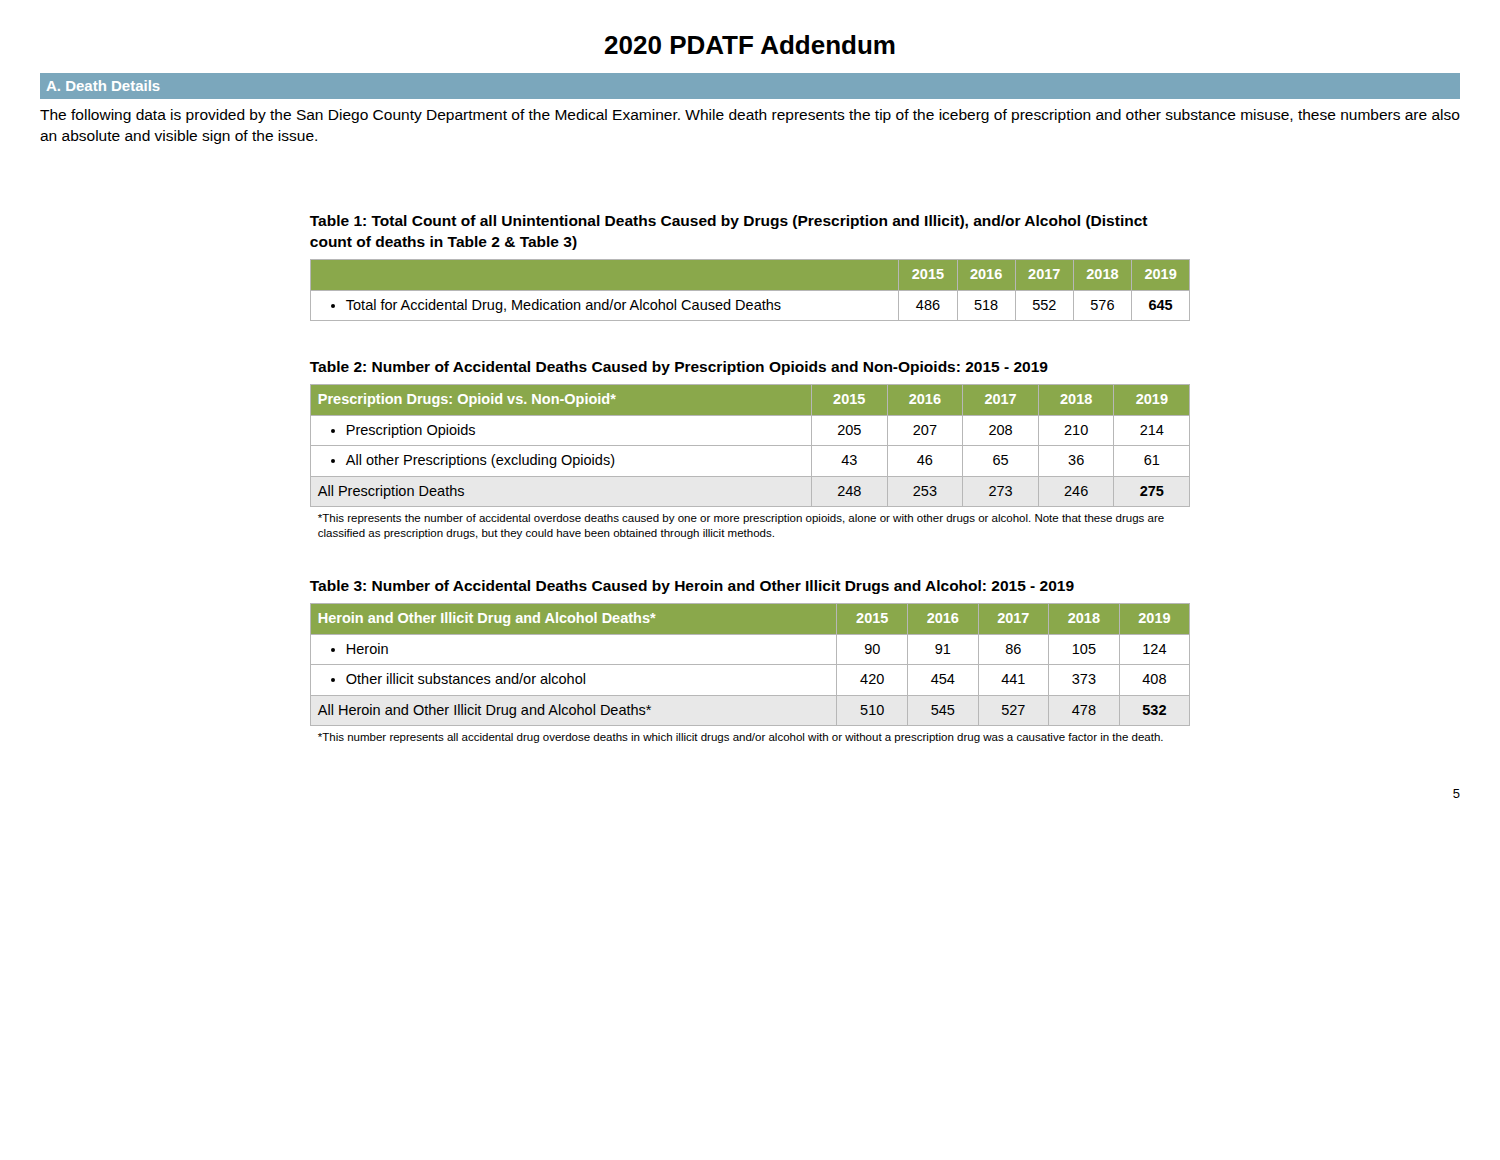2020 PDATF Addendum
A. Death Details
The following data is provided by the San Diego County Department of the Medical Examiner. While death represents the tip of the iceberg of prescription and other substance misuse, these numbers are also an absolute and visible sign of the issue.
Table 1: Total Count of all Unintentional Deaths Caused by Drugs (Prescription and Illicit), and/or Alcohol (Distinct count of deaths in Table 2 & Table 3)
| | 2015 | 2016 | 2017 | 2018 | 2019 |
| --- | --- | --- | --- | --- | --- |
| Total for Accidental Drug, Medication and/or Alcohol Caused Deaths | 486 | 518 | 552 | 576 | 645 |
Table 2: Number of Accidental Deaths Caused by Prescription Opioids and Non-Opioids: 2015 - 2019
| Prescription Drugs: Opioid vs. Non-Opioid* | 2015 | 2016 | 2017 | 2018 | 2019 |
| --- | --- | --- | --- | --- | --- |
| Prescription Opioids | 205 | 207 | 208 | 210 | 214 |
| All other Prescriptions (excluding Opioids) | 43 | 46 | 65 | 36 | 61 |
| All Prescription Deaths | 248 | 253 | 273 | 246 | 275 |
*This represents the number of accidental overdose deaths caused by one or more prescription opioids, alone or with other drugs or alcohol. Note that these drugs are classified as prescription drugs, but they could have been obtained through illicit methods.
Table 3: Number of Accidental Deaths Caused by Heroin and Other Illicit Drugs and Alcohol: 2015 - 2019
| Heroin and Other Illicit Drug and Alcohol Deaths* | 2015 | 2016 | 2017 | 2018 | 2019 |
| --- | --- | --- | --- | --- | --- |
| Heroin | 90 | 91 | 86 | 105 | 124 |
| Other illicit substances and/or alcohol | 420 | 454 | 441 | 373 | 408 |
| All Heroin and Other Illicit Drug and Alcohol Deaths* | 510 | 545 | 527 | 478 | 532 |
*This number represents all accidental drug overdose deaths in which illicit drugs and/or alcohol with or without a prescription drug was a causative factor in the death.
5